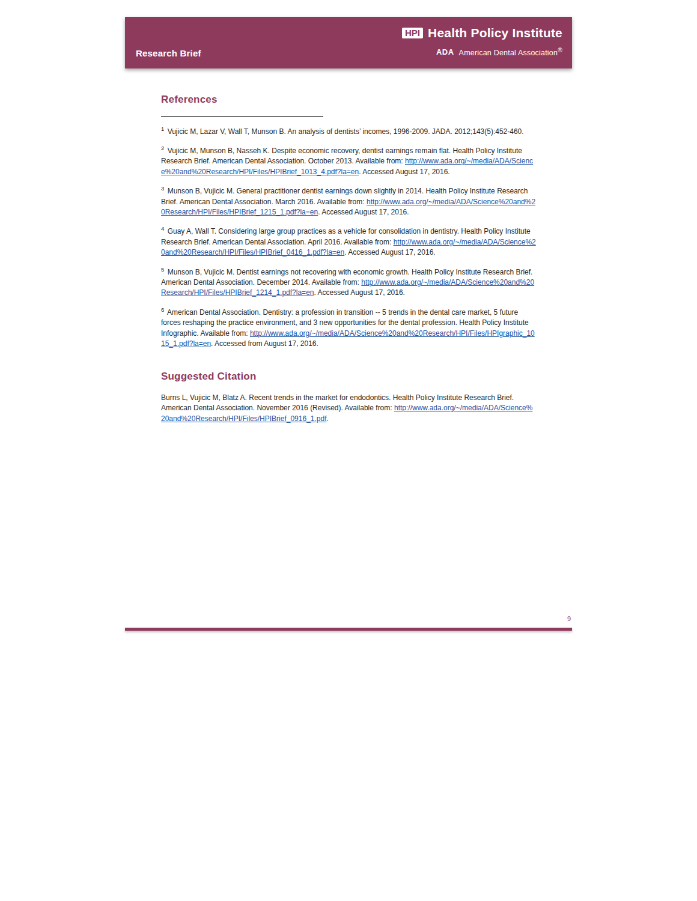Research Brief
HPI Health Policy Institute
ADA American Dental Association®
References
1 Vujicic M, Lazar V, Wall T, Munson B. An analysis of dentists’ incomes, 1996-2009. JADA. 2012;143(5):452-460.
2 Vujicic M, Munson B, Nasseh K. Despite economic recovery, dentist earnings remain flat. Health Policy Institute Research Brief. American Dental Association. October 2013. Available from: http://www.ada.org/~/media/ADA/Science%20and%20Research/HPI/Files/HPIBrief_1013_4.pdf?la=en. Accessed August 17, 2016.
3 Munson B, Vujicic M. General practitioner dentist earnings down slightly in 2014. Health Policy Institute Research Brief. American Dental Association. March 2016. Available from: http://www.ada.org/~/media/ADA/Science%20and%20Research/HPI/Files/HPIBrief_1215_1.pdf?la=en. Accessed August 17, 2016.
4 Guay A, Wall T. Considering large group practices as a vehicle for consolidation in dentistry. Health Policy Institute Research Brief. American Dental Association. April 2016. Available from: http://www.ada.org/~/media/ADA/Science%20and%20Research/HPI/Files/HPIBrief_0416_1.pdf?la=en. Accessed August 17, 2016.
5 Munson B, Vujicic M. Dentist earnings not recovering with economic growth. Health Policy Institute Research Brief. American Dental Association. December 2014. Available from: http://www.ada.org/~/media/ADA/Science%20and%20Research/HPI/Files/HPIBrief_1214_1.pdf?la=en. Accessed August 17, 2016.
6 American Dental Association. Dentistry: a profession in transition -- 5 trends in the dental care market, 5 future forces reshaping the practice environment, and 3 new opportunities for the dental profession. Health Policy Institute Infographic. Available from: http://www.ada.org/~/media/ADA/Science%20and%20Research/HPI/Files/HPIgraphic_1015_1.pdf?la=en. Accessed from August 17, 2016.
Suggested Citation
Burns L, Vujicic M, Blatz A. Recent trends in the market for endodontics. Health Policy Institute Research Brief. American Dental Association. November 2016 (Revised). Available from: http://www.ada.org/~/media/ADA/Science%20and%20Research/HPI/Files/HPIBrief_0916_1.pdf.
9